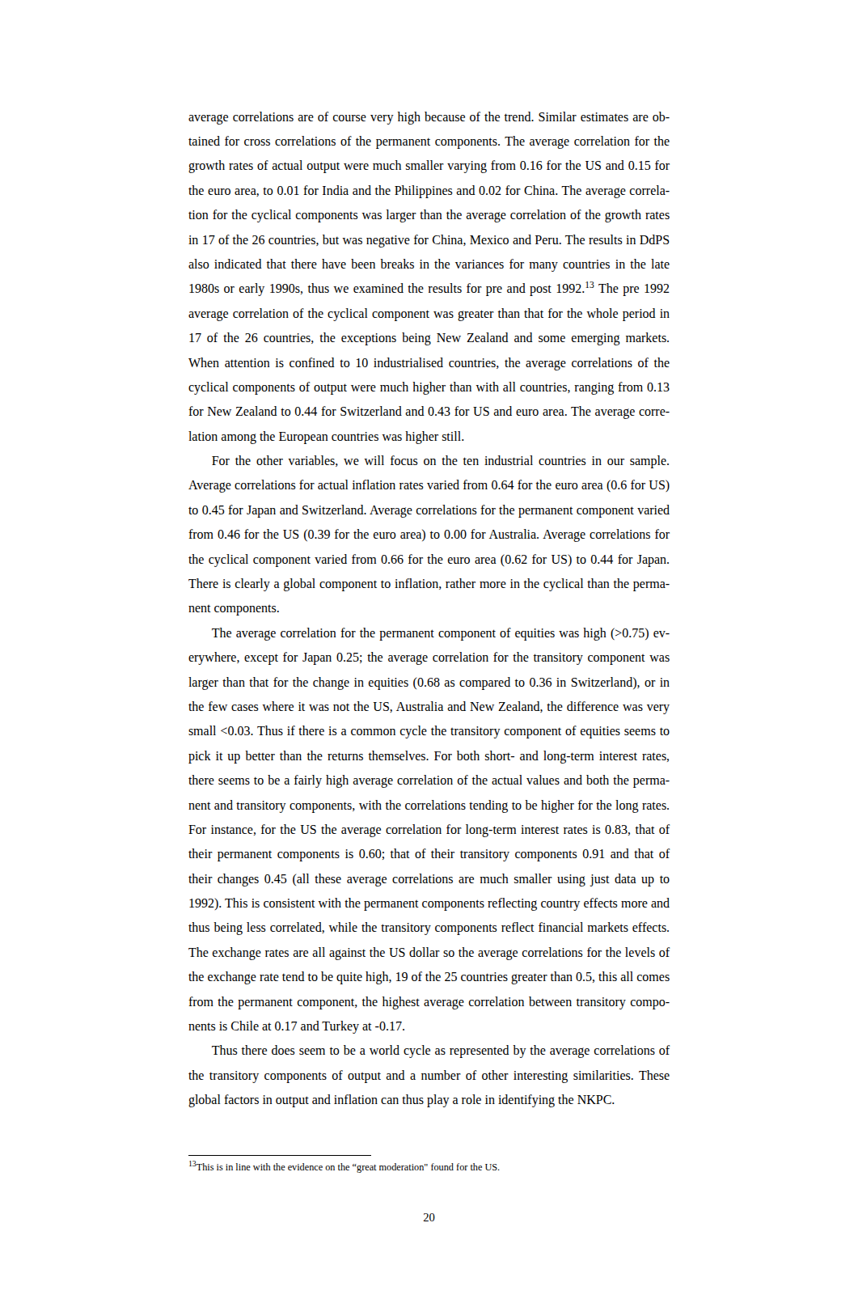average correlations are of course very high because of the trend. Similar estimates are obtained for cross correlations of the permanent components. The average correlation for the growth rates of actual output were much smaller varying from 0.16 for the US and 0.15 for the euro area, to 0.01 for India and the Philippines and 0.02 for China. The average correlation for the cyclical components was larger than the average correlation of the growth rates in 17 of the 26 countries, but was negative for China, Mexico and Peru. The results in DdPS also indicated that there have been breaks in the variances for many countries in the late 1980s or early 1990s, thus we examined the results for pre and post 1992.13 The pre 1992 average correlation of the cyclical component was greater than that for the whole period in 17 of the 26 countries, the exceptions being New Zealand and some emerging markets. When attention is confined to 10 industrialised countries, the average correlations of the cyclical components of output were much higher than with all countries, ranging from 0.13 for New Zealand to 0.44 for Switzerland and 0.43 for US and euro area. The average correlation among the European countries was higher still.
For the other variables, we will focus on the ten industrial countries in our sample. Average correlations for actual inflation rates varied from 0.64 for the euro area (0.6 for US) to 0.45 for Japan and Switzerland. Average correlations for the permanent component varied from 0.46 for the US (0.39 for the euro area) to 0.00 for Australia. Average correlations for the cyclical component varied from 0.66 for the euro area (0.62 for US) to 0.44 for Japan. There is clearly a global component to inflation, rather more in the cyclical than the permanent components.
The average correlation for the permanent component of equities was high (>0.75) everywhere, except for Japan 0.25; the average correlation for the transitory component was larger than that for the change in equities (0.68 as compared to 0.36 in Switzerland), or in the few cases where it was not the US, Australia and New Zealand, the difference was very small <0.03. Thus if there is a common cycle the transitory component of equities seems to pick it up better than the returns themselves. For both short- and long-term interest rates, there seems to be a fairly high average correlation of the actual values and both the permanent and transitory components, with the correlations tending to be higher for the long rates. For instance, for the US the average correlation for long-term interest rates is 0.83, that of their permanent components is 0.60; that of their transitory components 0.91 and that of their changes 0.45 (all these average correlations are much smaller using just data up to 1992). This is consistent with the permanent components reflecting country effects more and thus being less correlated, while the transitory components reflect financial markets effects. The exchange rates are all against the US dollar so the average correlations for the levels of the exchange rate tend to be quite high, 19 of the 25 countries greater than 0.5, this all comes from the permanent component, the highest average correlation between transitory components is Chile at 0.17 and Turkey at -0.17.
Thus there does seem to be a world cycle as represented by the average correlations of the transitory components of output and a number of other interesting similarities. These global factors in output and inflation can thus play a role in identifying the NKPC.
13This is in line with the evidence on the “great moderation" found for the US.
20